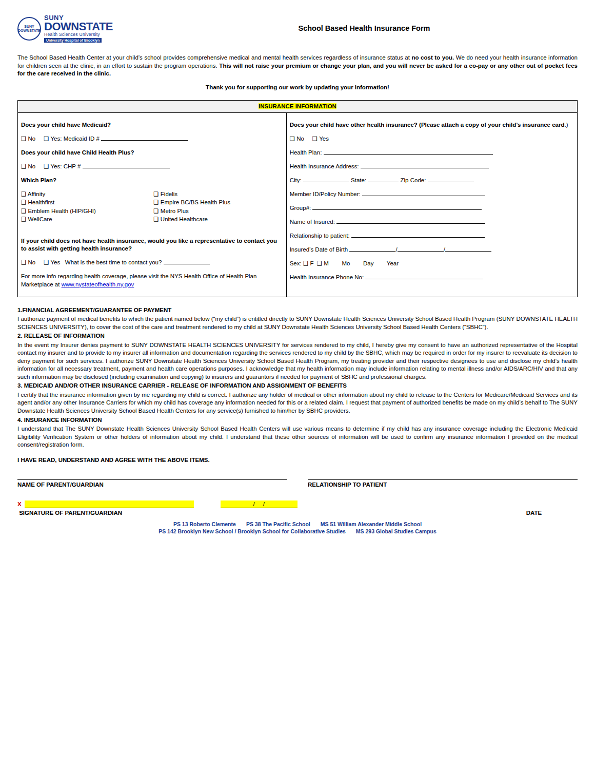SUNY
DOWNSTATE
SUNY
DOWNSTATE
Health Sciences University
University Hospital of Brooklyn
School Based Health Insurance Form
The School Based Health Center at your child’s school provides comprehensive medical and mental health services regardless of insurance status at no cost to you. We do need your health insurance information for children seen at the clinic, in an effort to sustain the program operations. This will not raise your premium or change your plan, and you will never be asked for a co-pay or any other out of pocket fees for the care received in the clinic.
Thank you for supporting our work by updating your information!
| INSURANCE INFORMATION |
| Does your child have Medicaid? ❑ No ❑ Yes: Medicaid ID # Does your child have Child Health Plus? ❑ No ❑ Yes: CHP # Which Plan? ❑ Affinity ❑ Fidelis ❑ Healthfirst ❑ Empire BC/BS Health Plus ❑ Emblem Health (HIP/GHI) ❑ Metro Plus ❑ WellCare ❑ United Healthcare If your child does not have health insurance, would you like a representative to contact you to assist with getting health insurance? ❑ No ❑ Yes What is the best time to contact you? For more info regarding health coverage, please visit the NYS Health Office of Health Plan Marketplace at www.nystateofhealth.ny.gov | Does your child have other health insurance? (Please attach a copy of your child’s insurance card .) ❑ No ❑ Yes Health Plan: Health Insurance Address: City: State: Zip Code: Member ID/Policy Number: Group#: Name of Insured: Relationship to patient: Insured’s Date of Birth / / Sex: ❑ F ❑ M Mo Day Year Health Insurance Phone No: |
1.FINANCIAL AGREEMENT/GUARANTEE OF PAYMENT
I authorize payment of medical benefits to which the patient named below (“my child”) is entitled directly to SUNY Downstate Health Sciences University School Based Health Program (SUNY DOWNSTATE HEALTH SCIENCES UNIVERSITY), to cover the cost of the care and treatment rendered to my child at SUNY Downstate Health Sciences University School Based Health Centers (“SBHC”).
2. RELEASE OF INFORMATION
In the event my Insurer denies payment to SUNY DOWNSTATE HEALTH SCIENCES UNIVERSITY for services rendered to my child, I hereby give my consent to have an authorized representative of the Hospital contact my insurer and to provide to my insurer all information and documentation regarding the services rendered to my child by the SBHC, which may be required in order for my insurer to reevaluate its decision to deny payment for such services. I authorize SUNY Downstate Health Sciences University School Based Health Program, my treating provider and their respective designees to use and disclose my child’s health information for all necessary treatment, payment and health care operations purposes. I acknowledge that my health information may include information relating to mental illness and/or AIDS/ARC/HIV and that any such information may be disclosed (including examination and copying) to insurers and guarantors if needed for payment of SBHC and professional charges.
3. MEDICAID AND/OR OTHER INSURANCE CARRIER - RELEASE OF INFORMATION AND ASSIGNMENT OF BENEFITS
I certify that the insurance information given by me regarding my child is correct. I authorize any holder of medical or other information about my child to release to the Centers for Medicare/Medicaid Services and its agent and/or any other Insurance Carriers for which my child has coverage any information needed for this or a related claim. I request that payment of authorized benefits be made on my child’s behalf to The SUNY Downstate Health Sciences University School Based Health Centers for any service(s) furnished to him/her by SBHC providers.
4. INSURANCE INFORMATION
I understand that The SUNY Downstate Health Sciences University School Based Health Centers will use various means to determine if my child has any insurance coverage including the Electronic Medicaid Eligibility Verification System or other holders of information about my child. I understand that these other sources of information will be used to confirm any insurance information I provided on the medical consent/registration form.
I HAVE READ, UNDERSTAND AND AGREE WITH THE ABOVE ITEMS.
NAME OF PARENT/GUARDIAN
RELATIONSHIP TO PATIENT
X / /
SIGNATURE OF PARENT/GUARDIAN
DATE
PS 13 Roberto Clemente PS 38 The Pacific School MS 51 William Alexander Middle School
PS 142 Brooklyn New School / Brooklyn School for Collaborative Studies MS 293 Global Studies Campus